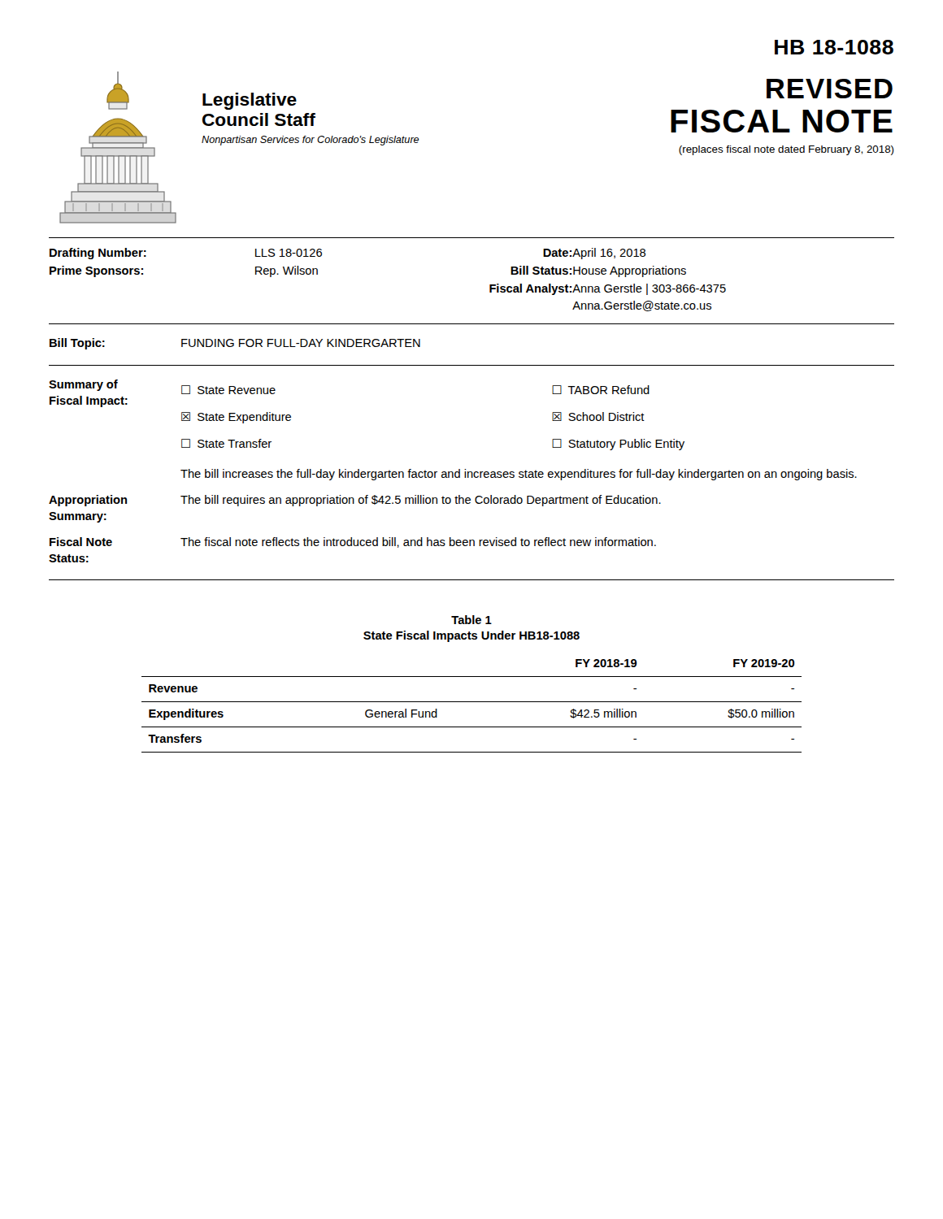HB 18-1088
Legislative
Council Staff
Nonpartisan Services for Colorado's Legislature
REVISED
FISCAL NOTE
(replaces fiscal note dated February 8, 2018)
| Drafting Number: | LLS 18-0126 | Date: | April 16, 2018 |
| Prime Sponsors: | Rep. Wilson | Bill Status: | House Appropriations |
| | | Fiscal Analyst: | Anna Gerstle / 303-866-4375 |
| | | | Anna.Gerstle@state.co.us |
| Bill Topic: | FUNDING FOR FULL-DAY KINDERGARTEN |
| Summary of Fiscal Impact: | / ☐ State Revenue / ☐ TABOR Refund / / ☒ State Expenditure / ☒ School District / / ☐ State Transfer / ☐ Statutory Public Entity / The bill increases the full-day kindergarten factor and increases state expenditures for full-day kindergarten on an ongoing basis. |
| Appropriation Summary: | The bill requires an appropriation of $42.5 million to the Colorado Department of Education. |
| Fiscal Note Status: | The fiscal note reflects the introduced bill, and has been revised to reflect new information. |
Table 1
State Fiscal Impacts Under HB18-1088
| | | FY 2018-19 | FY 2019-20 |
| --- | --- | --- | --- |
| Revenue | | - | - |
| Expenditures | General Fund | $42.5 million | $50.0 million |
| Transfers | | - | - |